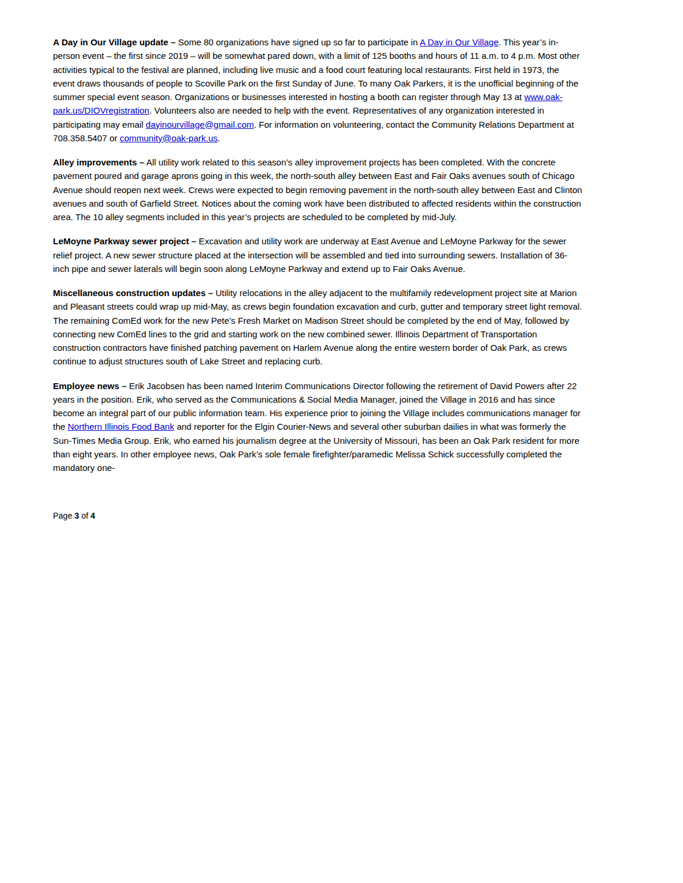A Day in Our Village update – Some 80 organizations have signed up so far to participate in A Day in Our Village. This year’s in-person event – the first since 2019 – will be somewhat pared down, with a limit of 125 booths and hours of 11 a.m. to 4 p.m. Most other activities typical to the festival are planned, including live music and a food court featuring local restaurants. First held in 1973, the event draws thousands of people to Scoville Park on the first Sunday of June. To many Oak Parkers, it is the unofficial beginning of the summer special event season. Organizations or businesses interested in hosting a booth can register through May 13 at www.oak-park.us/DIOVregistration. Volunteers also are needed to help with the event. Representatives of any organization interested in participating may email dayinourvillage@gmail.com. For information on volunteering, contact the Community Relations Department at 708.358.5407 or community@oak-park.us.
Alley improvements – All utility work related to this season’s alley improvement projects has been completed. With the concrete pavement poured and garage aprons going in this week, the north-south alley between East and Fair Oaks avenues south of Chicago Avenue should reopen next week. Crews were expected to begin removing pavement in the north-south alley between East and Clinton avenues and south of Garfield Street. Notices about the coming work have been distributed to affected residents within the construction area. The 10 alley segments included in this year’s projects are scheduled to be completed by mid-July.
LeMoyne Parkway sewer project – Excavation and utility work are underway at East Avenue and LeMoyne Parkway for the sewer relief project. A new sewer structure placed at the intersection will be assembled and tied into surrounding sewers. Installation of 36-inch pipe and sewer laterals will begin soon along LeMoyne Parkway and extend up to Fair Oaks Avenue.
Miscellaneous construction updates – Utility relocations in the alley adjacent to the multifamily redevelopment project site at Marion and Pleasant streets could wrap up mid-May, as crews begin foundation excavation and curb, gutter and temporary street light removal. The remaining ComEd work for the new Pete’s Fresh Market on Madison Street should be completed by the end of May, followed by connecting new ComEd lines to the grid and starting work on the new combined sewer. Illinois Department of Transportation construction contractors have finished patching pavement on Harlem Avenue along the entire western border of Oak Park, as crews continue to adjust structures south of Lake Street and replacing curb.
Employee news – Erik Jacobsen has been named Interim Communications Director following the retirement of David Powers after 22 years in the position. Erik, who served as the Communications & Social Media Manager, joined the Village in 2016 and has since become an integral part of our public information team. His experience prior to joining the Village includes communications manager for the Northern Illinois Food Bank and reporter for the Elgin Courier-News and several other suburban dailies in what was formerly the Sun-Times Media Group. Erik, who earned his journalism degree at the University of Missouri, has been an Oak Park resident for more than eight years. In other employee news, Oak Park’s sole female firefighter/paramedic Melissa Schick successfully completed the mandatory one-
Page 3 of 4